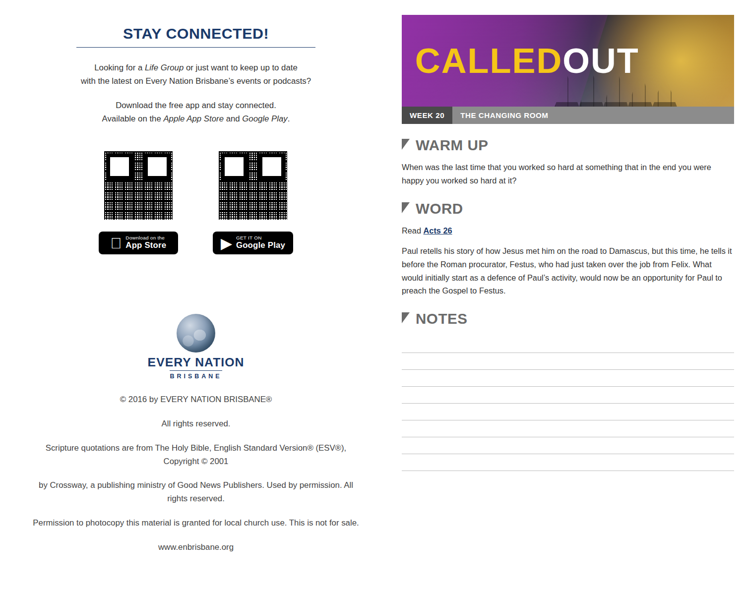STAY CONNECTED!
Looking for a Life Group or just want to keep up to date
with the latest on Every Nation Brisbane’s events or podcasts?
Download the free app and stay connected.
Available on the Apple App Store and Google Play.
 Download on the App Store
▶ GET IT ON Google Play
EVERY NATION
BRISBANE
© 2016 by EVERY NATION BRISBANE®
All rights reserved.
Scripture quotations are from The Holy Bible, English Standard Version® (ESV®), Copyright © 2001
by Crossway, a publishing ministry of Good News Publishers. Used by permission. All rights reserved.
Permission to photocopy this material is granted for local church use. This is not for sale.
www.enbrisbane.org
CALLED OUT
WEEK 20
THE CHANGING ROOM
WARM UP
When was the last time that you worked so hard at something that in the end you were happy you worked so hard at it?
WORD
Read Acts 26
Paul retells his story of how Jesus met him on the road to Damascus, but this time, he tells it before the Roman procurator, Festus, who had just taken over the job from Felix. What would initially start as a defence of Paul’s activity, would now be an opportunity for Paul to preach the Gospel to Festus.
NOTES